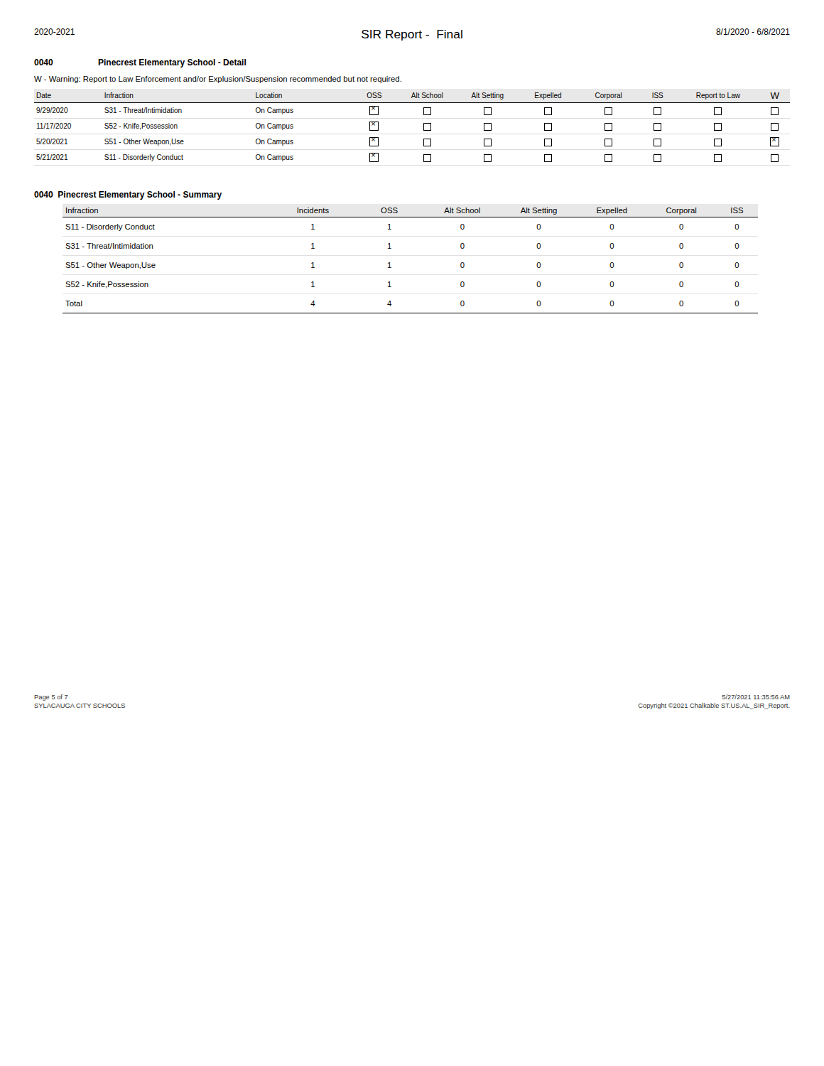2020-2021
SIR Report - Final
8/1/2020 - 6/8/2021
0040 Pinecrest Elementary School - Detail
W - Warning: Report to Law Enforcement and/or Explusion/Suspension recommended but not required.
| Date | Infraction | Location | OSS | Alt School | Alt Setting | Expelled | Corporal | ISS | Report to Law | W |
| --- | --- | --- | --- | --- | --- | --- | --- | --- | --- | --- |
| 9/29/2020 | S31 - Threat/Intimidation | On Campus | | | | | | | | |
| 11/17/2020 | S52 - Knife,Possession | On Campus | | | | | | | | |
| 5/20/2021 | S51 - Other Weapon,Use | On Campus | | | | | | | | |
| 5/21/2021 | S11 - Disorderly Conduct | On Campus | | | | | | | | |
0040 Pinecrest Elementary School - Summary
| Infraction | Incidents | OSS | Alt School | Alt Setting | Expelled | Corporal | ISS |
| --- | --- | --- | --- | --- | --- | --- | --- |
| S11 - Disorderly Conduct | 1 | 1 | 0 | 0 | 0 | 0 | 0 |
| S31 - Threat/Intimidation | 1 | 1 | 0 | 0 | 0 | 0 | 0 |
| S51 - Other Weapon,Use | 1 | 1 | 0 | 0 | 0 | 0 | 0 |
| S52 - Knife,Possession | 1 | 1 | 0 | 0 | 0 | 0 | 0 |
| Total | 4 | 4 | 0 | 0 | 0 | 0 | 0 |
Page 5 of 7
SYLACAUGA CITY SCHOOLS
5/27/2021 11:35:56 AM
Copyright ©2021 Chalkable ST.US.AL_SIR_Report.